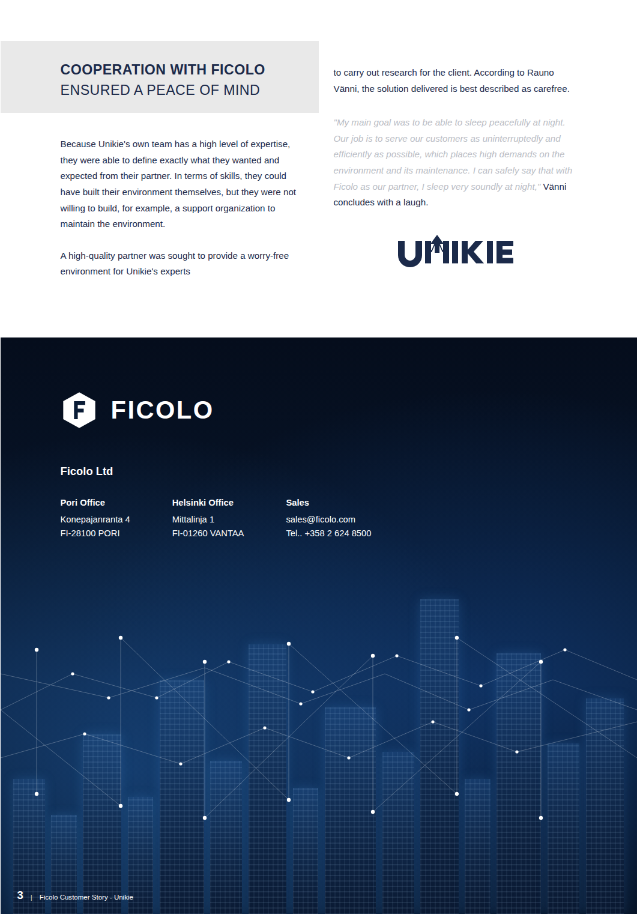COOPERATION WITH FICOLO ENSURED A PEACE OF MIND
Because Unikie's own team has a high level of expertise, they were able to define exactly what they wanted and expected from their partner. In terms of skills, they could have built their environment themselves, but they were not willing to build, for example, a support organization to maintain the environment.
A high-quality partner was sought to provide a worry-free environment for Unikie's experts
to carry out research for the client. According to Rauno Vänni, the solution delivered is best described as carefree.
"My main goal was to be able to sleep peacefully at night. Our job is to serve our customers as uninterruptedly and efficiently as possible, which places high demands on the environment and its maintenance. I can safely say that with Ficolo as our partner, I sleep very soundly at night," Vänni concludes with a laugh.
FICOLO
Ficolo Ltd
Pori Office
Konepajanranta 4
FI-28100 PORI
Helsinki Office
Mittalinja 1
FI-01260 VANTAA
Sales
sales@ficolo.com
Tel.. +358 2 624 8500
3 | Ficolo Customer Story - Unikie